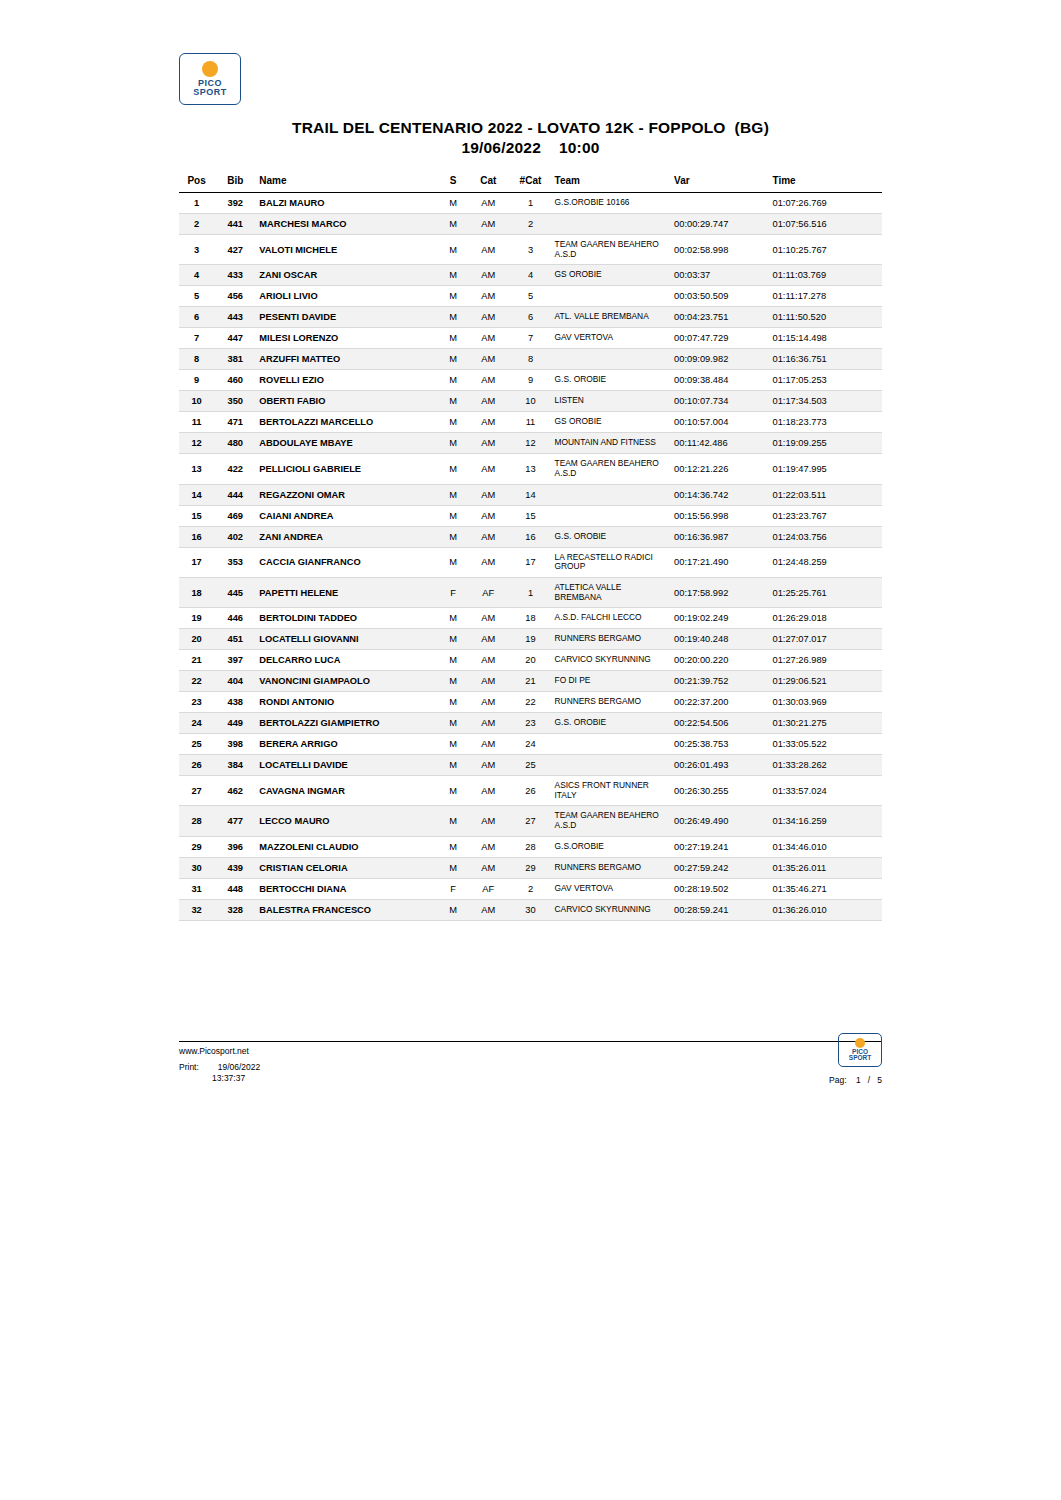PICO
SPORT
TRAIL DEL CENTENARIO 2022 - LOVATO 12K - FOPPOLO (BG)
19/06/2022 10:00
| Pos | Bib | Name | S | Cat | #Cat | Team | Var | Time |
| --- | --- | --- | --- | --- | --- | --- | --- | --- |
| 1 | 392 | BALZI MAURO | M | AM | 1 | G.S.OROBIE 10166 | | 01:07:26.769 |
| 2 | 441 | MARCHESI MARCO | M | AM | 2 | | 00:00:29.747 | 01:07:56.516 |
| 3 | 427 | VALOTI MICHELE | M | AM | 3 | TEAM GAAREN BEAHERO A.S.D | 00:02:58.998 | 01:10:25.767 |
| 4 | 433 | ZANI OSCAR | M | AM | 4 | GS OROBIE | 00:03:37 | 01:11:03.769 |
| 5 | 456 | ARIOLI LIVIO | M | AM | 5 | | 00:03:50.509 | 01:11:17.278 |
| 6 | 443 | PESENTI DAVIDE | M | AM | 6 | ATL. VALLE BREMBANA | 00:04:23.751 | 01:11:50.520 |
| 7 | 447 | MILESI LORENZO | M | AM | 7 | GAV VERTOVA | 00:07:47.729 | 01:15:14.498 |
| 8 | 381 | ARZUFFI MATTEO | M | AM | 8 | | 00:09:09.982 | 01:16:36.751 |
| 9 | 460 | ROVELLI EZIO | M | AM | 9 | G.S. OROBIE | 00:09:38.484 | 01:17:05.253 |
| 10 | 350 | OBERTI FABIO | M | AM | 10 | LISTEN | 00:10:07.734 | 01:17:34.503 |
| 11 | 471 | BERTOLAZZI MARCELLO | M | AM | 11 | GS OROBIE | 00:10:57.004 | 01:18:23.773 |
| 12 | 480 | ABDOULAYE MBAYE | M | AM | 12 | MOUNTAIN AND FITNESS | 00:11:42.486 | 01:19:09.255 |
| 13 | 422 | PELLICIOLI GABRIELE | M | AM | 13 | TEAM GAAREN BEAHERO A.S.D | 00:12:21.226 | 01:19:47.995 |
| 14 | 444 | REGAZZONI OMAR | M | AM | 14 | | 00:14:36.742 | 01:22:03.511 |
| 15 | 469 | CAIANI ANDREA | M | AM | 15 | | 00:15:56.998 | 01:23:23.767 |
| 16 | 402 | ZANI ANDREA | M | AM | 16 | G.S. OROBIE | 00:16:36.987 | 01:24:03.756 |
| 17 | 353 | CACCIA GIANFRANCO | M | AM | 17 | LA RECASTELLO RADICI GROUP | 00:17:21.490 | 01:24:48.259 |
| 18 | 445 | PAPETTI HELENE | F | AF | 1 | ATLETICA VALLE BREMBANA | 00:17:58.992 | 01:25:25.761 |
| 19 | 446 | BERTOLDINI TADDEO | M | AM | 18 | A.S.D. FALCHI LECCO | 00:19:02.249 | 01:26:29.018 |
| 20 | 451 | LOCATELLI GIOVANNI | M | AM | 19 | RUNNERS BERGAMO | 00:19:40.248 | 01:27:07.017 |
| 21 | 397 | DELCARRO LUCA | M | AM | 20 | CARVICO SKYRUNNING | 00:20:00.220 | 01:27:26.989 |
| 22 | 404 | VANONCINI GIAMPAOLO | M | AM | 21 | FO DI PE | 00:21:39.752 | 01:29:06.521 |
| 23 | 438 | RONDI ANTONIO | M | AM | 22 | RUNNERS BERGAMO | 00:22:37.200 | 01:30:03.969 |
| 24 | 449 | BERTOLAZZI GIAMPIETRO | M | AM | 23 | G.S. OROBIE | 00:22:54.506 | 01:30:21.275 |
| 25 | 398 | BERERA ARRIGO | M | AM | 24 | | 00:25:38.753 | 01:33:05.522 |
| 26 | 384 | LOCATELLI DAVIDE | M | AM | 25 | | 00:26:01.493 | 01:33:28.262 |
| 27 | 462 | CAVAGNA INGMAR | M | AM | 26 | ASICS FRONT RUNNER ITALY | 00:26:30.255 | 01:33:57.024 |
| 28 | 477 | LECCO MAURO | M | AM | 27 | TEAM GAAREN BEAHERO A.S.D | 00:26:49.490 | 01:34:16.259 |
| 29 | 396 | MAZZOLENI CLAUDIO | M | AM | 28 | G.S.OROBIE | 00:27:19.241 | 01:34:46.010 |
| 30 | 439 | CRISTIAN CELORIA | M | AM | 29 | RUNNERS BERGAMO | 00:27:59.242 | 01:35:26.011 |
| 31 | 448 | BERTOCCHI DIANA | F | AF | 2 | GAV VERTOVA | 00:28:19.502 | 01:35:46.271 |
| 32 | 328 | BALESTRA FRANCESCO | M | AM | 30 | CARVICO SKYRUNNING | 00:28:59.241 | 01:36:26.010 |
www.Picosport.net
PICO
SPORT
Print: 19/06/2022
13:37:37
Pag: 1 / 5